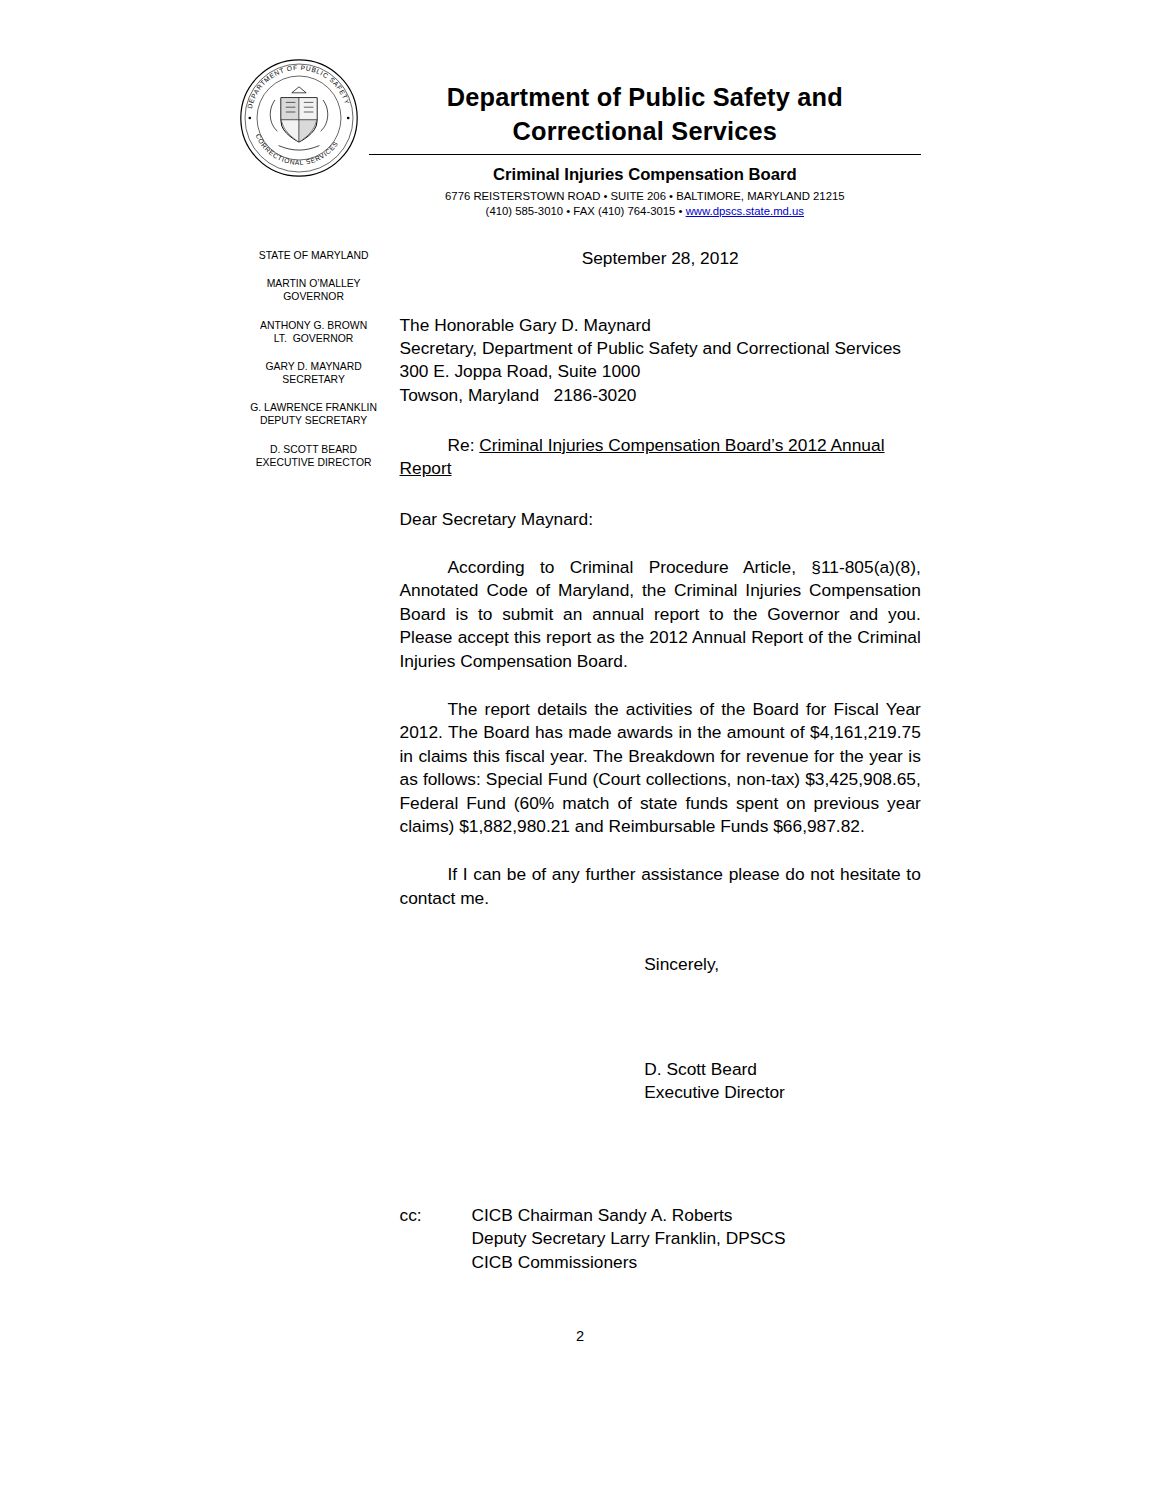DEPARTMENT OF PUBLIC SAFETY CORRECTIONAL SERVICES
Department of Public Safety and Correctional Services
Criminal Injuries Compensation Board
6776 REISTERSTOWN ROAD • SUITE 206 • BALTIMORE, MARYLAND 21215
(410) 585-3010 • FAX (410) 764-3015 • www.dpscs.state.md.us
STATE OF MARYLAND
MARTIN O’MALLEY GOVERNOR
ANTHONY G. BROWN LT. GOVERNOR
GARY D. MAYNARD SECRETARY
G. LAWRENCE FRANKLIN DEPUTY SECRETARY
D. SCOTT BEARD EXECUTIVE DIRECTOR
September 28, 2012
The Honorable Gary D. Maynard
Secretary, Department of Public Safety and Correctional Services
300 E. Joppa Road, Suite 1000
Towson, Maryland 2186-3020
Re: Criminal Injuries Compensation Board’s 2012 Annual Report
Dear Secretary Maynard:
According to Criminal Procedure Article, §11-805(a)(8), Annotated Code of Maryland, the Criminal Injuries Compensation Board is to submit an annual report to the Governor and you. Please accept this report as the 2012 Annual Report of the Criminal Injuries Compensation Board.
The report details the activities of the Board for Fiscal Year 2012. The Board has made awards in the amount of $4,161,219.75 in claims this fiscal year. The Breakdown for revenue for the year is as follows: Special Fund (Court collections, non-tax) $3,425,908.65, Federal Fund (60% match of state funds spent on previous year claims) $1,882,980.21 and Reimbursable Funds $66,987.82.
If I can be of any further assistance please do not hesitate to contact me.
Sincerely,
D. Scott Beard
Executive Director
cc:
CICB Chairman Sandy A. Roberts
Deputy Secretary Larry Franklin, DPSCS
CICB Commissioners
2